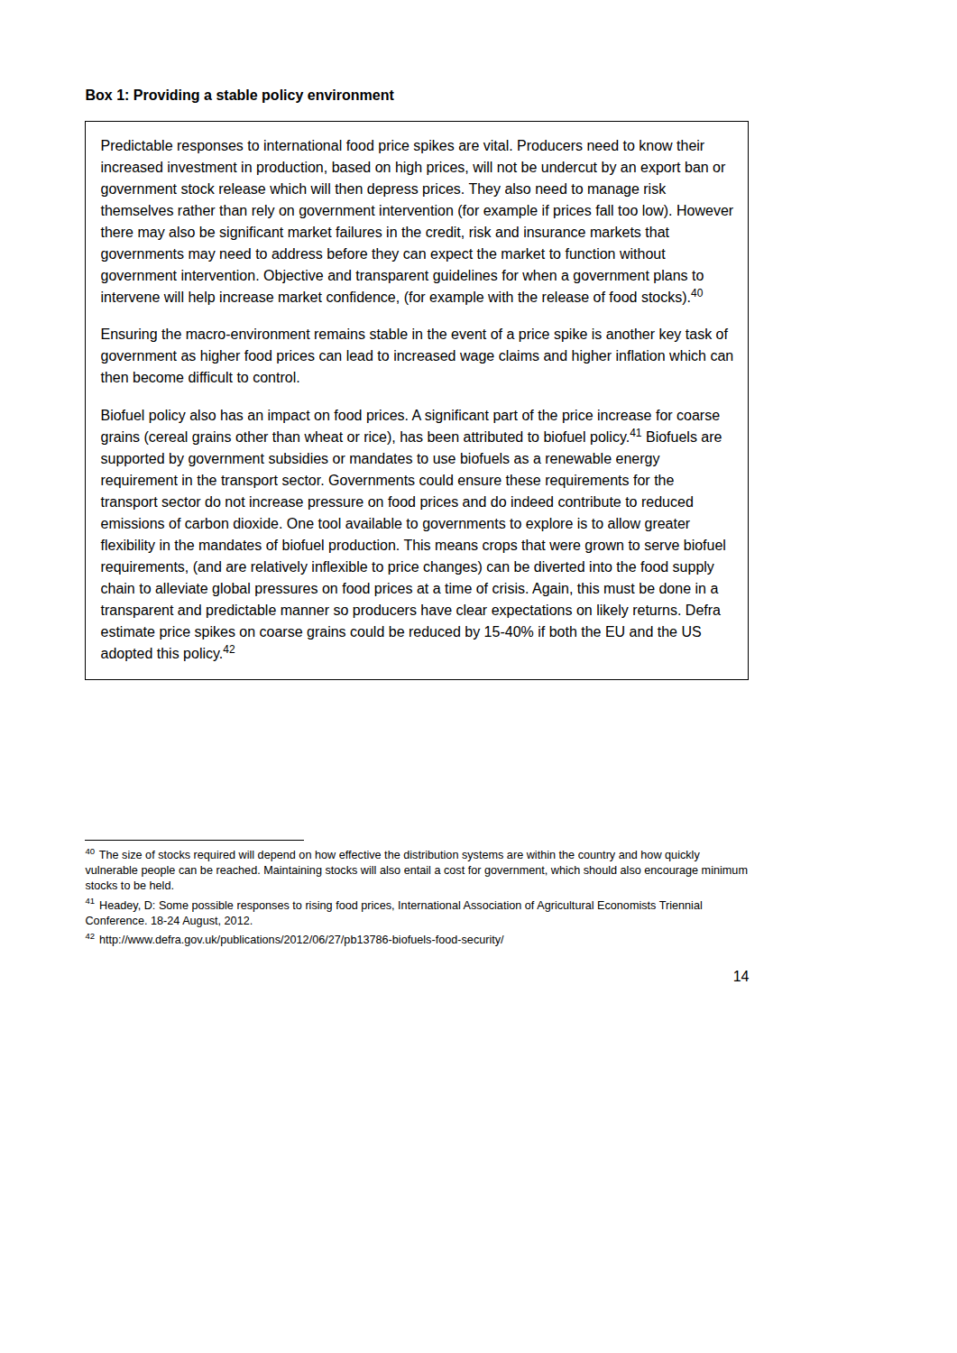Box 1: Providing a stable policy environment
Predictable responses to international food price spikes are vital. Producers need to know their increased investment in production, based on high prices, will not be undercut by an export ban or government stock release which will then depress prices. They also need to manage risk themselves rather than rely on government intervention (for example if prices fall too low). However there may also be significant market failures in the credit, risk and insurance markets that governments may need to address before they can expect the market to function without government intervention. Objective and transparent guidelines for when a government plans to intervene will help increase market confidence, (for example with the release of food stocks).40
Ensuring the macro-environment remains stable in the event of a price spike is another key task of government as higher food prices can lead to increased wage claims and higher inflation which can then become difficult to control.
Biofuel policy also has an impact on food prices. A significant part of the price increase for coarse grains (cereal grains other than wheat or rice), has been attributed to biofuel policy.41 Biofuels are supported by government subsidies or mandates to use biofuels as a renewable energy requirement in the transport sector. Governments could ensure these requirements for the transport sector do not increase pressure on food prices and do indeed contribute to reduced emissions of carbon dioxide. One tool available to governments to explore is to allow greater flexibility in the mandates of biofuel production. This means crops that were grown to serve biofuel requirements, (and are relatively inflexible to price changes) can be diverted into the food supply chain to alleviate global pressures on food prices at a time of crisis. Again, this must be done in a transparent and predictable manner so producers have clear expectations on likely returns. Defra estimate price spikes on coarse grains could be reduced by 15-40% if both the EU and the US adopted this policy.42
40 The size of stocks required will depend on how effective the distribution systems are within the country and how quickly vulnerable people can be reached. Maintaining stocks will also entail a cost for government, which should also encourage minimum stocks to be held.
41 Headey, D: Some possible responses to rising food prices, International Association of Agricultural Economists Triennial Conference. 18-24 August, 2012.
42 http://www.defra.gov.uk/publications/2012/06/27/pb13786-biofuels-food-security/
14